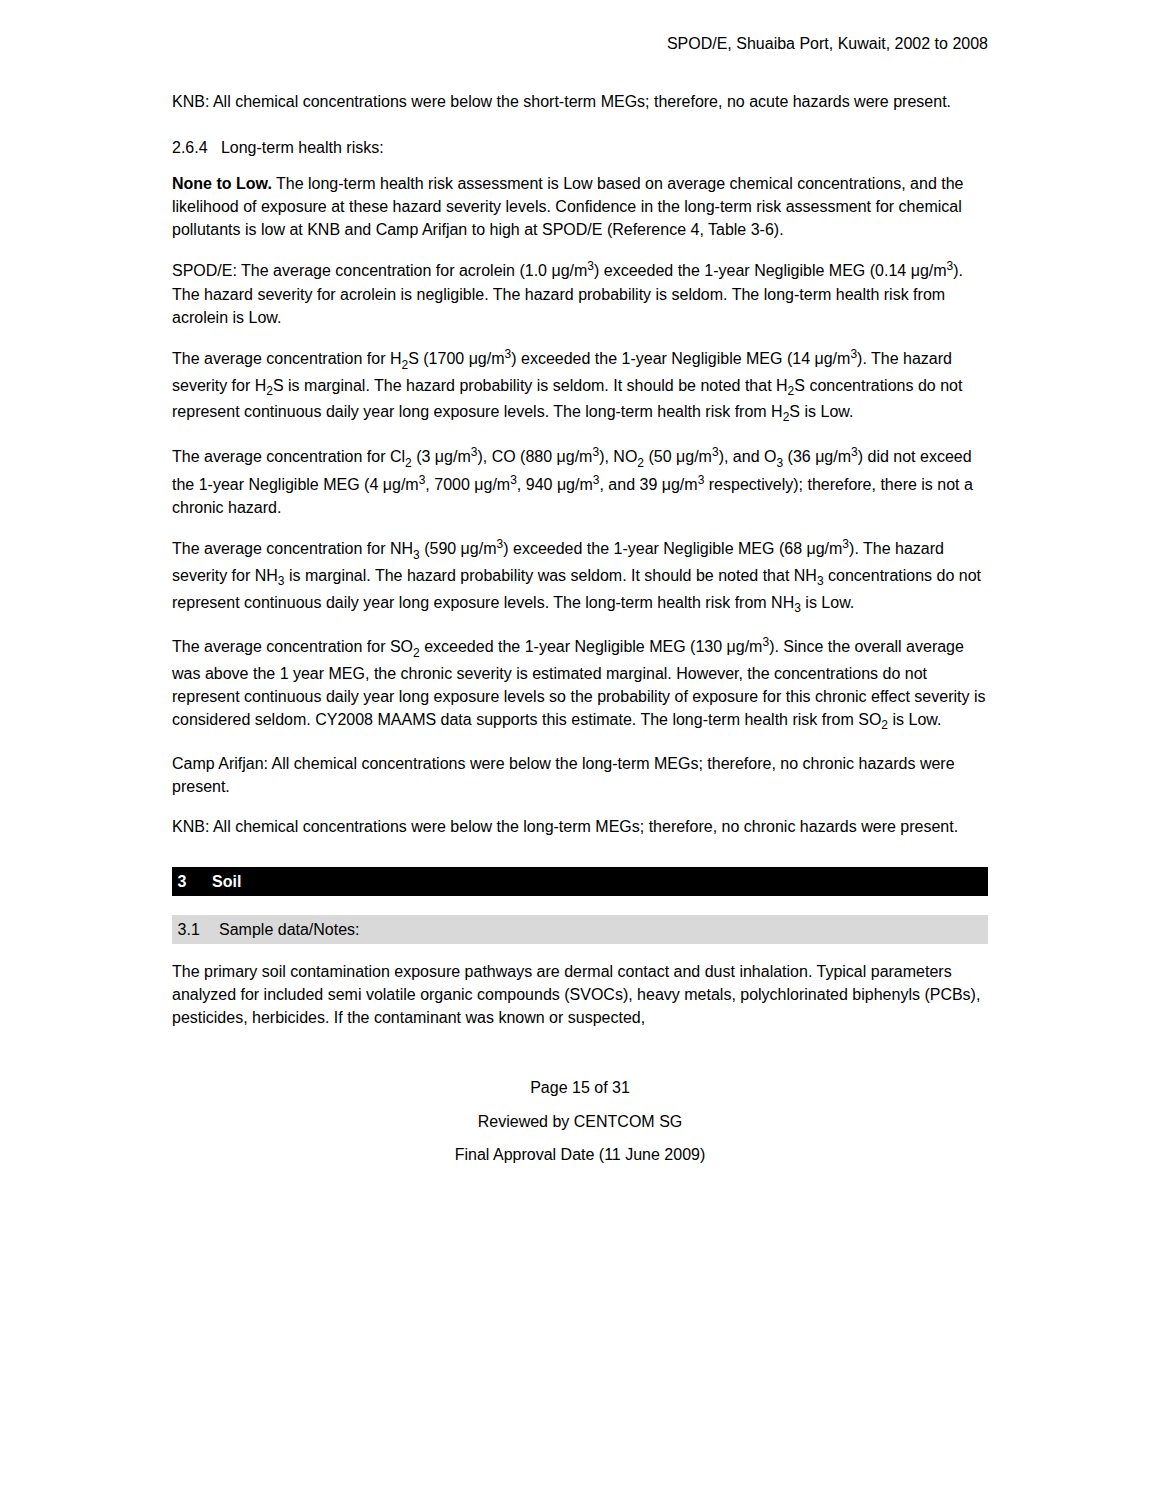SPOD/E, Shuaiba Port, Kuwait, 2002 to 2008
KNB: All chemical concentrations were below the short-term MEGs; therefore, no acute hazards were present.
2.6.4 Long-term health risks:
None to Low. The long-term health risk assessment is Low based on average chemical concentrations, and the likelihood of exposure at these hazard severity levels. Confidence in the long-term risk assessment for chemical pollutants is low at KNB and Camp Arifjan to high at SPOD/E (Reference 4, Table 3-6).
SPOD/E: The average concentration for acrolein (1.0 μg/m3) exceeded the 1-year Negligible MEG (0.14 μg/m3). The hazard severity for acrolein is negligible. The hazard probability is seldom. The long-term health risk from acrolein is Low.
The average concentration for H2S (1700 μg/m3) exceeded the 1-year Negligible MEG (14 μg/m3). The hazard severity for H2S is marginal. The hazard probability is seldom. It should be noted that H2S concentrations do not represent continuous daily year long exposure levels. The long-term health risk from H2S is Low.
The average concentration for Cl2 (3 μg/m3), CO (880 μg/m3), NO2 (50 μg/m3), and O3 (36 μg/m3) did not exceed the 1-year Negligible MEG (4 μg/m3, 7000 μg/m3, 940 μg/m3, and 39 μg/m3 respectively); therefore, there is not a chronic hazard.
The average concentration for NH3 (590 μg/m3) exceeded the 1-year Negligible MEG (68 μg/m3). The hazard severity for NH3 is marginal. The hazard probability was seldom. It should be noted that NH3 concentrations do not represent continuous daily year long exposure levels. The long-term health risk from NH3 is Low.
The average concentration for SO2 exceeded the 1-year Negligible MEG (130 μg/m3). Since the overall average was above the 1 year MEG, the chronic severity is estimated marginal. However, the concentrations do not represent continuous daily year long exposure levels so the probability of exposure for this chronic effect severity is considered seldom. CY2008 MAAMS data supports this estimate. The long-term health risk from SO2 is Low.
Camp Arifjan: All chemical concentrations were below the long-term MEGs; therefore, no chronic hazards were present.
KNB: All chemical concentrations were below the long-term MEGs; therefore, no chronic hazards were present.
3 Soil
3.1 Sample data/Notes:
The primary soil contamination exposure pathways are dermal contact and dust inhalation. Typical parameters analyzed for included semi volatile organic compounds (SVOCs), heavy metals, polychlorinated biphenyls (PCBs), pesticides, herbicides. If the contaminant was known or suspected,
Page 15 of 31
Reviewed by CENTCOM SG
Final Approval Date (11 June 2009)